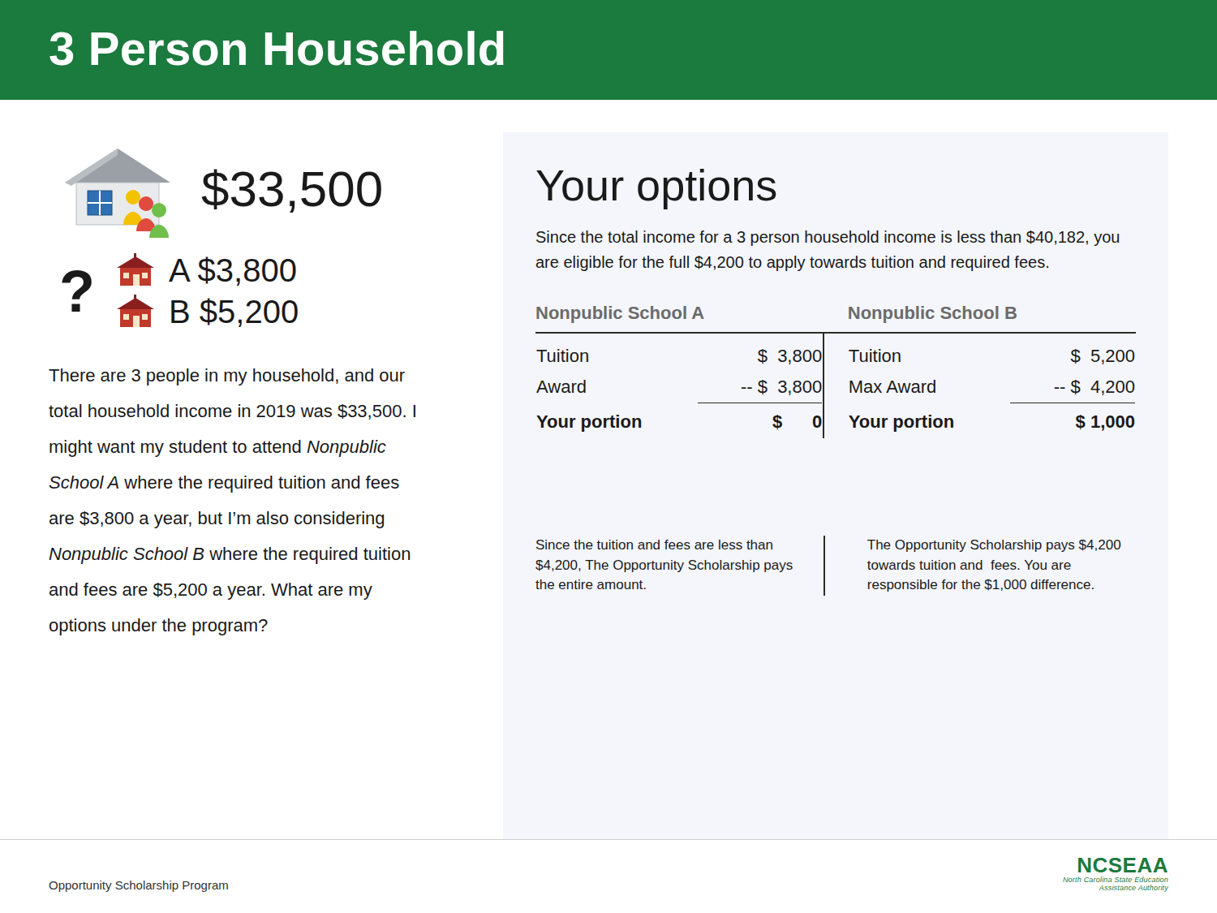3 Person Household
$33,500
?
A $3,800
B $5,200
There are 3 people in my household, and our total household income in 2019 was $33,500. I might want my student to attend Nonpublic School A where the required tuition and fees are $3,800 a year, but I’m also considering Nonpublic School B where the required tuition and fees are $5,200 a year. What are my options under the program?
Your options
Since the total income for a 3 person household income is less than $40,182, you are eligible for the full $4,200 to apply towards tuition and required fees.
| Nonpublic School A | | Nonpublic School B |
| --- | --- | --- |
| / Tuition / $ 3,800 / / Award / -- $ 3,800 / / Your portion / $ 0 / | | / Tuition / $ 5,200 / / Max Award / -- $ 4,200 / / Your portion / $ 1,000 / |
Since the tuition and fees are less than $4,200, The Opportunity Scholarship pays the entire amount.
The Opportunity Scholarship pays $4,200 towards tuition and fees. You are responsible for the $1,000 difference.
Opportunity Scholarship Program
NCSEAA
North Carolina State Education
Assistance Authority